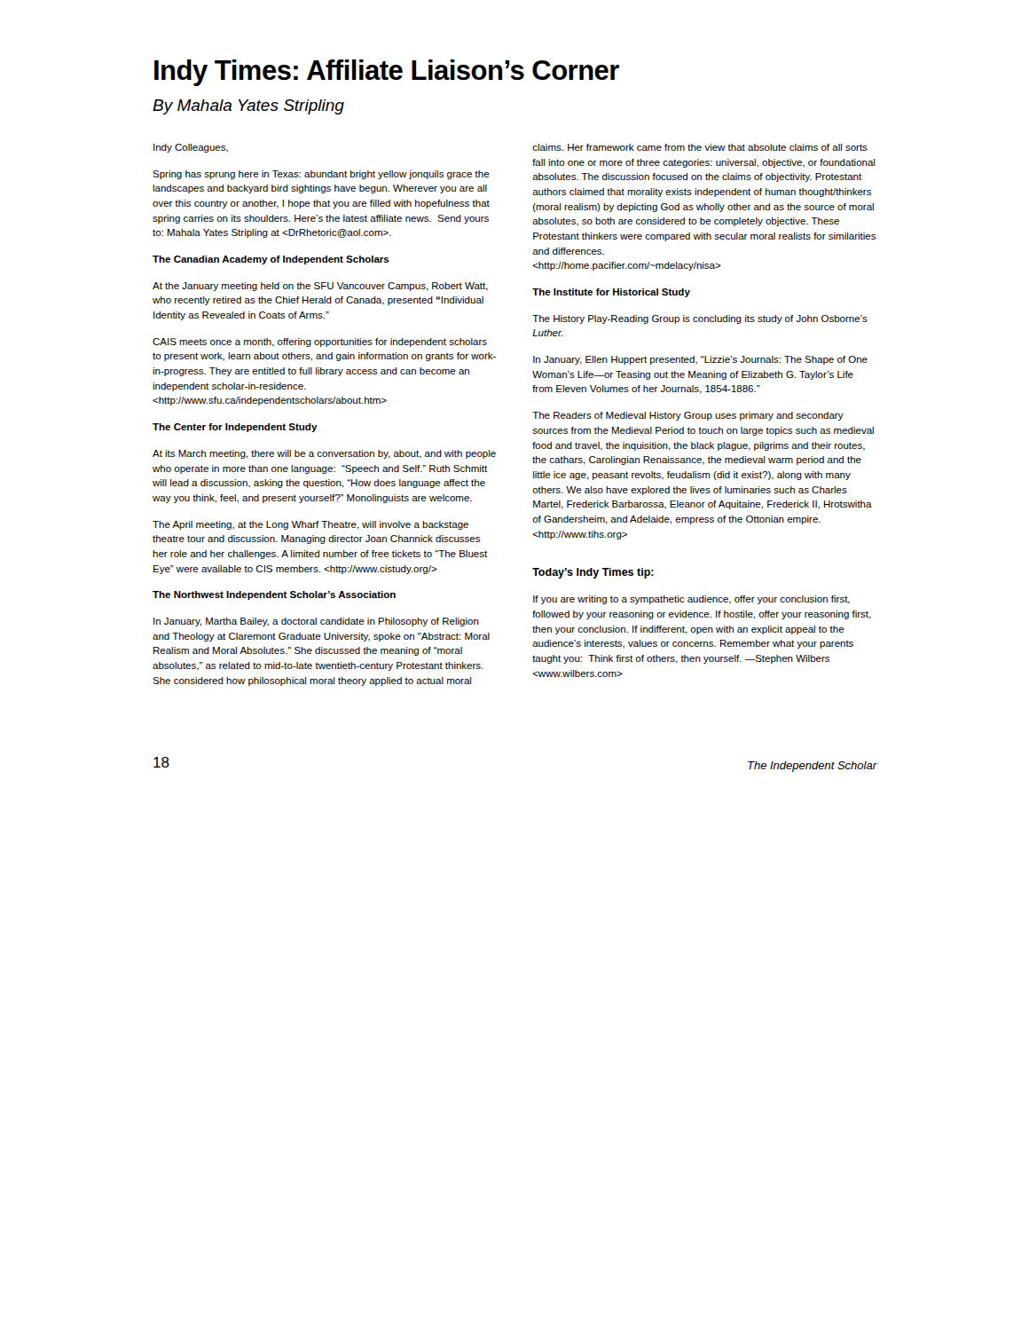Indy Times: Affiliate Liaison’s Corner
By Mahala Yates Stripling
Indy Colleagues,
Spring has sprung here in Texas: abundant bright yellow jonquils grace the landscapes and backyard bird sightings have begun. Wherever you are all over this country or another, I hope that you are filled with hopefulness that spring carries on its shoulders. Here’s the latest affiliate news. Send yours to: Mahala Yates Stripling at <DrRhetoric@aol.com>.
The Canadian Academy of Independent Scholars
At the January meeting held on the SFU Vancouver Campus, Robert Watt, who recently retired as the Chief Herald of Canada, presented “Individual Identity as Revealed in Coats of Arms.”
CAIS meets once a month, offering opportunities for independent scholars to present work, learn about others, and gain information on grants for work-in-progress. They are entitled to full library access and can become an independent scholar-in-residence. <http://www.sfu.ca/independentscholars/about.htm>
The Center for Independent Study
At its March meeting, there will be a conversation by, about, and with people who operate in more than one language: “Speech and Self.” Ruth Schmitt will lead a discussion, asking the question, “How does language affect the way you think, feel, and present yourself?” Monolinguists are welcome.
The April meeting, at the Long Wharf Theatre, will involve a backstage theatre tour and discussion. Managing director Joan Channick discusses her role and her challenges. A limited number of free tickets to “The Bluest Eye” were available to CIS members. <http://www.cistudy.org/>
The Northwest Independent Scholar’s Association
In January, Martha Bailey, a doctoral candidate in Philosophy of Religion and Theology at Claremont Graduate University, spoke on "Abstract: Moral Realism and Moral Absolutes." She discussed the meaning of “moral absolutes,” as related to mid-to-late twentieth-century Protestant thinkers. She considered how philosophical moral theory applied to actual moral claims. Her framework came from the view that absolute claims of all sorts fall into one or more of three categories: universal, objective, or foundational absolutes. The discussion focused on the claims of objectivity. Protestant authors claimed that morality exists independent of human thought/thinkers (moral realism) by depicting God as wholly other and as the source of moral absolutes, so both are considered to be completely objective. These Protestant thinkers were compared with secular moral realists for similarities and differences.
<http://home.pacifier.com/~mdelacy/nisa>
The Institute for Historical Study
The History Play-Reading Group is concluding its study of John Osborne’s Luther.
In January, Ellen Huppert presented, “Lizzie’s Journals: The Shape of One Woman’s Life—or Teasing out the Meaning of Elizabeth G. Taylor’s Life from Eleven Volumes of her Journals, 1854-1886.”
The Readers of Medieval History Group uses primary and secondary sources from the Medieval Period to touch on large topics such as medieval food and travel, the inquisition, the black plague, pilgrims and their routes, the cathars, Carolingian Renaissance, the medieval warm period and the little ice age, peasant revolts, feudalism (did it exist?), along with many others. We also have explored the lives of luminaries such as Charles Martel, Frederick Barbarossa, Eleanor of Aquitaine, Frederick II, Hrotswitha of Gandersheim, and Adelaide, empress of the Ottonian empire.
<http://www.tihs.org>
Today’s Indy Times tip:
If you are writing to a sympathetic audience, offer your conclusion first, followed by your reasoning or evidence. If hostile, offer your reasoning first, then your conclusion. If indifferent, open with an explicit appeal to the audience’s interests, values or concerns. Remember what your parents taught you: Think first of others, then yourself. —Stephen Wilbers <www.wilbers.com>
18
The Independent Scholar